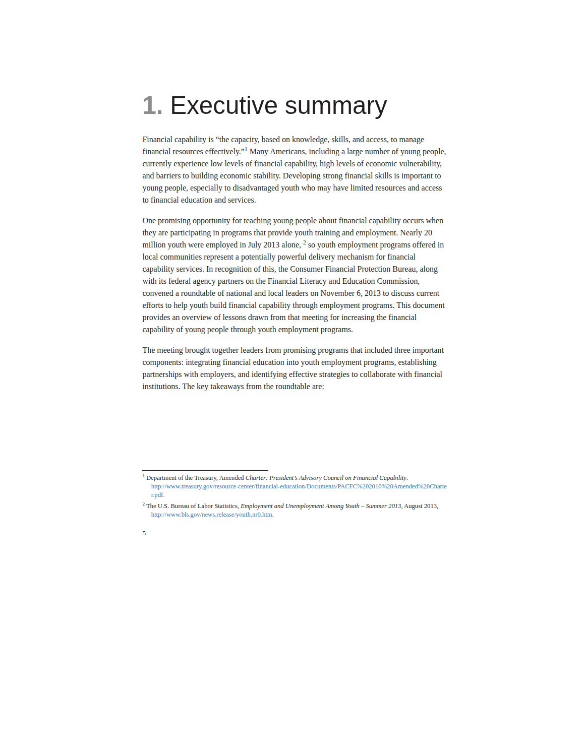1. Executive summary
Financial capability is “the capacity, based on knowledge, skills, and access, to manage financial resources effectively.”1 Many Americans, including a large number of young people, currently experience low levels of financial capability, high levels of economic vulnerability, and barriers to building economic stability. Developing strong financial skills is important to young people, especially to disadvantaged youth who may have limited resources and access to financial education and services.
One promising opportunity for teaching young people about financial capability occurs when they are participating in programs that provide youth training and employment. Nearly 20 million youth were employed in July 2013 alone, 2 so youth employment programs offered in local communities represent a potentially powerful delivery mechanism for financial capability services. In recognition of this, the Consumer Financial Protection Bureau, along with its federal agency partners on the Financial Literacy and Education Commission, convened a roundtable of national and local leaders on November 6, 2013 to discuss current efforts to help youth build financial capability through employment programs. This document provides an overview of lessons drawn from that meeting for increasing the financial capability of young people through youth employment programs.
The meeting brought together leaders from promising programs that included three important components: integrating financial education into youth employment programs, establishing partnerships with employers, and identifying effective strategies to collaborate with financial institutions. The key takeaways from the roundtable are:
1 Department of the Treasury, Amended Charter: President’s Advisory Council on Financial Capability.
http://www.treasury.gov/resource-center/financial-education/Documents/PACFC%202010%20Amended%20Charter.pdf.
2 The U.S. Bureau of Labor Statistics, Employment and Unemployment Among Youth – Summer 2013, August 2013,
http://www.bls.gov/news.release/youth.nr0.htm.
5